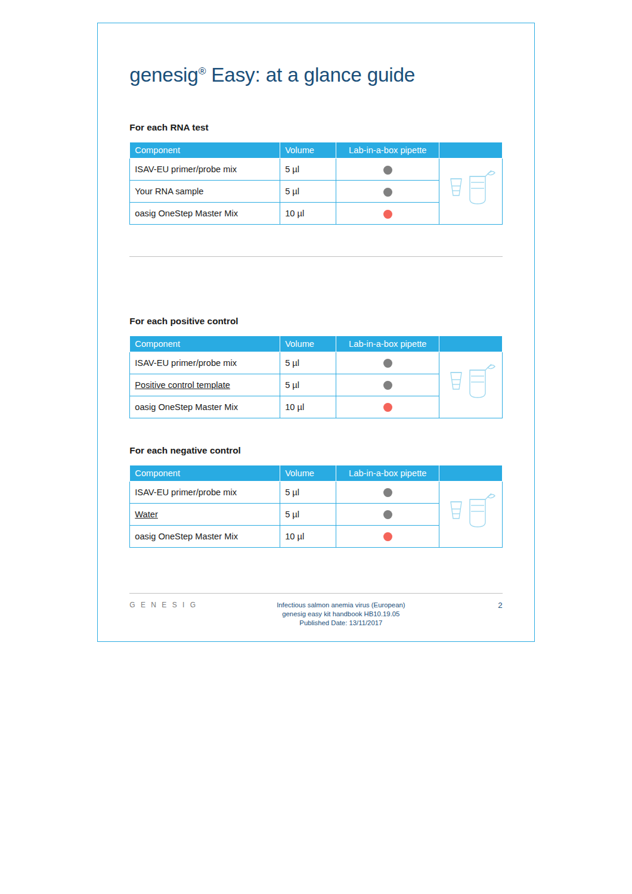genesig® Easy: at a glance guide
For each RNA test
| Component | Volume | Lab-in-a-box pipette | |
| --- | --- | --- | --- |
| ISAV-EU primer/probe mix | 5 µl | | |
| Your RNA sample | 5 µl | |
| oasig OneStep Master Mix | 10 µl | |
For each positive control
| Component | Volume | Lab-in-a-box pipette | |
| --- | --- | --- | --- |
| ISAV-EU primer/probe mix | 5 µl | | |
| Positive control template | 5 µl | |
| oasig OneStep Master Mix | 10 µl | |
For each negative control
| Component | Volume | Lab-in-a-box pipette | |
| --- | --- | --- | --- |
| ISAV-EU primer/probe mix | 5 µl | | |
| Water | 5 µl | |
| oasig OneStep Master Mix | 10 µl | |
G E N E S I G
Infectious salmon anemia virus (European)
genesig easy kit handbook HB10.19.05
Published Date: 13/11/2017
2